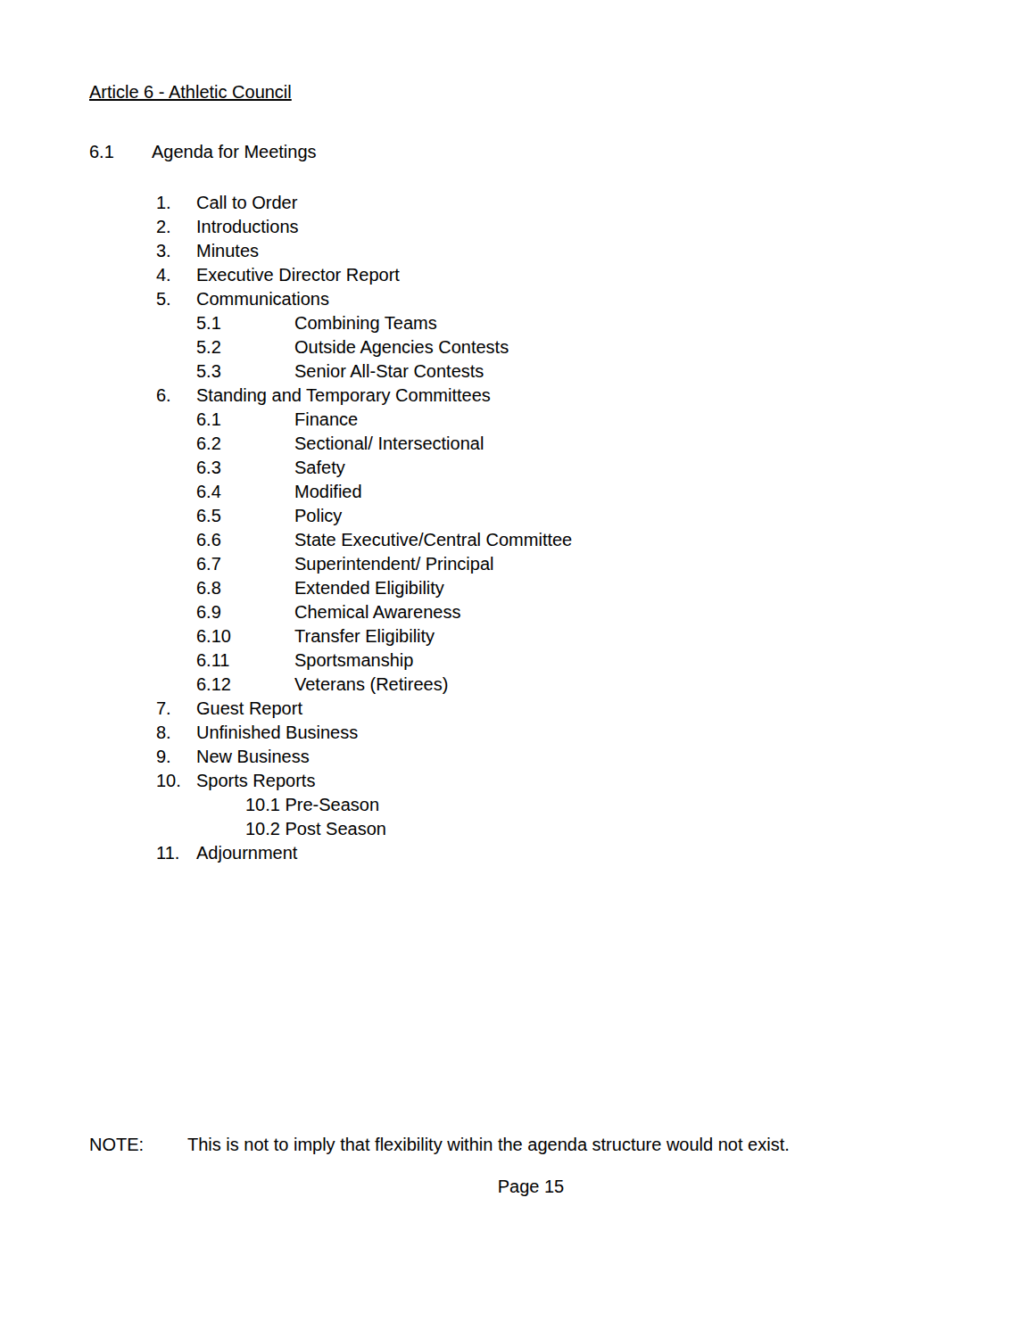Article 6 - Athletic Council
6.1 Agenda for Meetings
1. Call to Order
2. Introductions
3. Minutes
4. Executive Director Report
5. Communications
5.1 Combining Teams
5.2 Outside Agencies Contests
5.3 Senior All-Star Contests
6. Standing and Temporary Committees
6.1 Finance
6.2 Sectional/ Intersectional
6.3 Safety
6.4 Modified
6.5 Policy
6.6 State Executive/Central Committee
6.7 Superintendent/ Principal
6.8 Extended Eligibility
6.9 Chemical Awareness
6.10 Transfer Eligibility
6.11 Sportsmanship
6.12 Veterans (Retirees)
7. Guest Report
8. Unfinished Business
9. New Business
10. Sports Reports
10.1 Pre-Season
10.2 Post Season
11. Adjournment
NOTE: This is not to imply that flexibility within the agenda structure would not exist.
Page 15